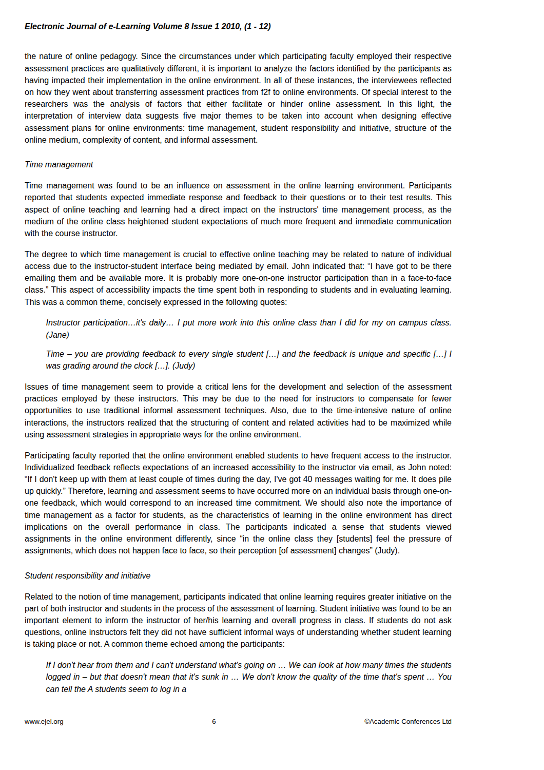Electronic Journal of e-Learning Volume 8 Issue 1 2010, (1 - 12)
the nature of online pedagogy. Since the circumstances under which participating faculty employed their respective assessment practices are qualitatively different, it is important to analyze the factors identified by the participants as having impacted their implementation in the online environment. In all of these instances, the interviewees reflected on how they went about transferring assessment practices from f2f to online environments. Of special interest to the researchers was the analysis of factors that either facilitate or hinder online assessment. In this light, the interpretation of interview data suggests five major themes to be taken into account when designing effective assessment plans for online environments: time management, student responsibility and initiative, structure of the online medium, complexity of content, and informal assessment.
Time management
Time management was found to be an influence on assessment in the online learning environment. Participants reported that students expected immediate response and feedback to their questions or to their test results. This aspect of online teaching and learning had a direct impact on the instructors' time management process, as the medium of the online class heightened student expectations of much more frequent and immediate communication with the course instructor.
The degree to which time management is crucial to effective online teaching may be related to nature of individual access due to the instructor-student interface being mediated by email. John indicated that: “I have got to be there emailing them and be available more. It is probably more one-on-one instructor participation than in a face-to-face class.” This aspect of accessibility impacts the time spent both in responding to students and in evaluating learning. This was a common theme, concisely expressed in the following quotes:
Instructor participation…it's daily… I put more work into this online class than I did for my on campus class. (Jane)
Time – you are providing feedback to every single student […] and the feedback is unique and specific […] I was grading around the clock […]. (Judy)
Issues of time management seem to provide a critical lens for the development and selection of the assessment practices employed by these instructors. This may be due to the need for instructors to compensate for fewer opportunities to use traditional informal assessment techniques. Also, due to the time-intensive nature of online interactions, the instructors realized that the structuring of content and related activities had to be maximized while using assessment strategies in appropriate ways for the online environment.
Participating faculty reported that the online environment enabled students to have frequent access to the instructor. Individualized feedback reflects expectations of an increased accessibility to the instructor via email, as John noted: “If I don't keep up with them at least couple of times during the day, I've got 40 messages waiting for me. It does pile up quickly.” Therefore, learning and assessment seems to have occurred more on an individual basis through one-on-one feedback, which would correspond to an increased time commitment. We should also note the importance of time management as a factor for students, as the characteristics of learning in the online environment has direct implications on the overall performance in class. The participants indicated a sense that students viewed assignments in the online environment differently, since “in the online class they [students] feel the pressure of assignments, which does not happen face to face, so their perception [of assessment] changes” (Judy).
Student responsibility and initiative
Related to the notion of time management, participants indicated that online learning requires greater initiative on the part of both instructor and students in the process of the assessment of learning. Student initiative was found to be an important element to inform the instructor of her/his learning and overall progress in class. If students do not ask questions, online instructors felt they did not have sufficient informal ways of understanding whether student learning is taking place or not. A common theme echoed among the participants:
If I don't hear from them and I can't understand what's going on … We can look at how many times the students logged in – but that doesn't mean that it's sunk in … We don't know the quality of the time that's spent … You can tell the A students seem to log in a
www.ejel.org 6 ©Academic Conferences Ltd